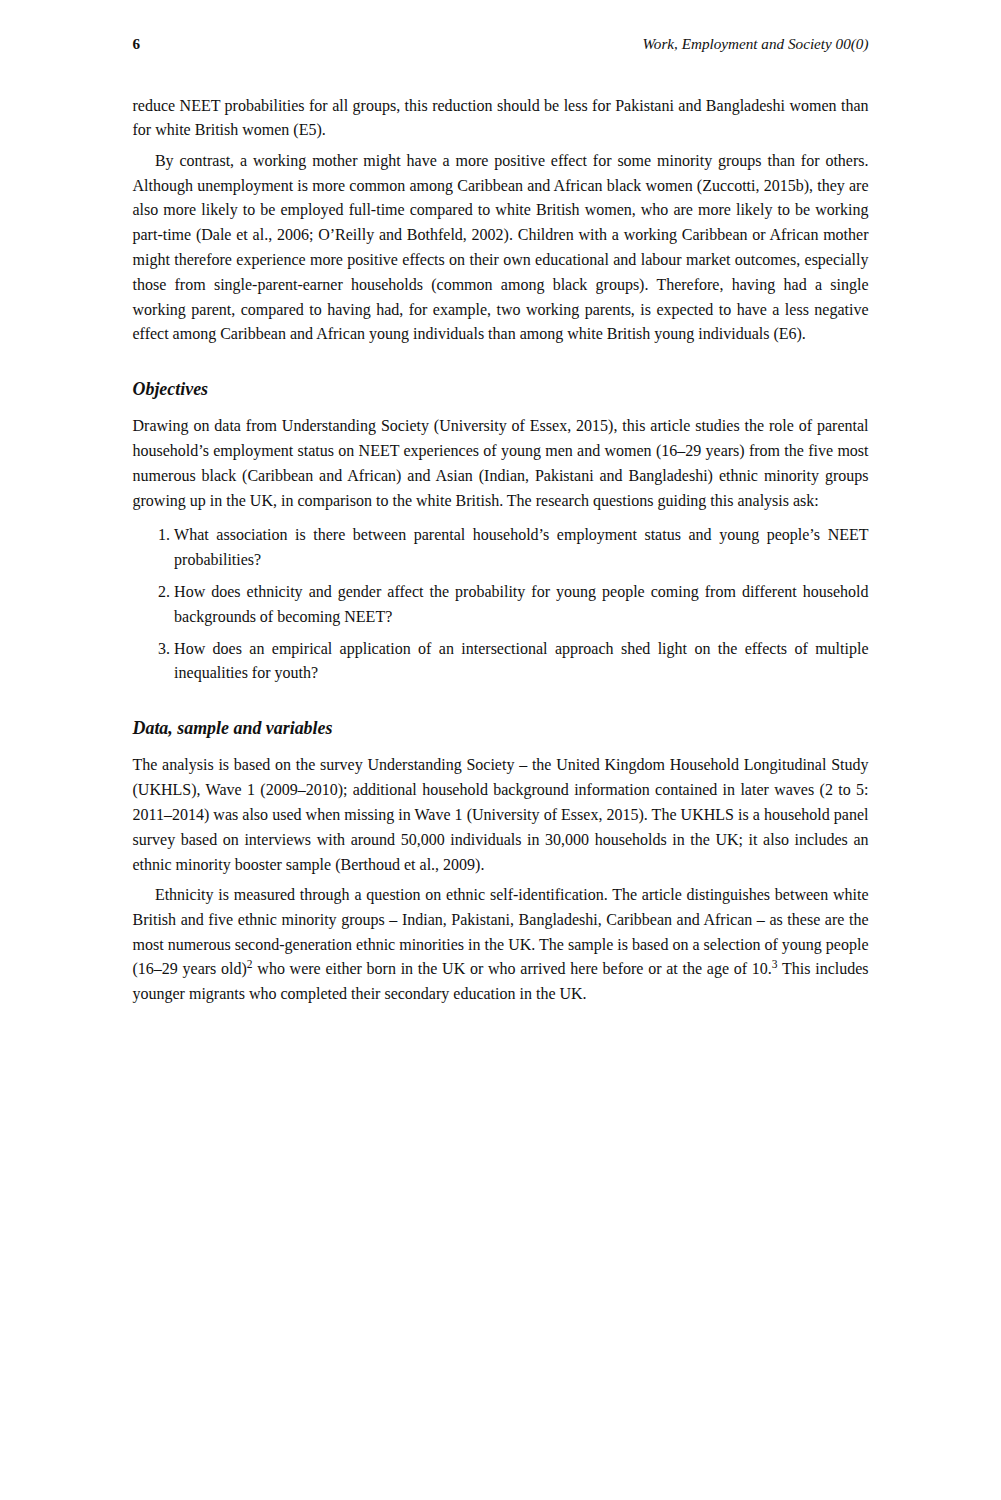6 Work, Employment and Society 00(0)
reduce NEET probabilities for all groups, this reduction should be less for Pakistani and Bangladeshi women than for white British women (E5).
By contrast, a working mother might have a more positive effect for some minority groups than for others. Although unemployment is more common among Caribbean and African black women (Zuccotti, 2015b), they are also more likely to be employed full-time compared to white British women, who are more likely to be working part-time (Dale et al., 2006; O’Reilly and Bothfeld, 2002). Children with a working Caribbean or African mother might therefore experience more positive effects on their own educational and labour market outcomes, especially those from single-parent-earner households (common among black groups). Therefore, having had a single working parent, compared to having had, for example, two working parents, is expected to have a less negative effect among Caribbean and African young individuals than among white British young individuals (E6).
Objectives
Drawing on data from Understanding Society (University of Essex, 2015), this article studies the role of parental household’s employment status on NEET experiences of young men and women (16–29 years) from the five most numerous black (Caribbean and African) and Asian (Indian, Pakistani and Bangladeshi) ethnic minority groups growing up in the UK, in comparison to the white British. The research questions guiding this analysis ask:
What association is there between parental household’s employment status and young people’s NEET probabilities?
How does ethnicity and gender affect the probability for young people coming from different household backgrounds of becoming NEET?
How does an empirical application of an intersectional approach shed light on the effects of multiple inequalities for youth?
Data, sample and variables
The analysis is based on the survey Understanding Society – the United Kingdom Household Longitudinal Study (UKHLS), Wave 1 (2009–2010); additional household background information contained in later waves (2 to 5: 2011–2014) was also used when missing in Wave 1 (University of Essex, 2015). The UKHLS is a household panel survey based on interviews with around 50,000 individuals in 30,000 households in the UK; it also includes an ethnic minority booster sample (Berthoud et al., 2009).
Ethnicity is measured through a question on ethnic self-identification. The article distinguishes between white British and five ethnic minority groups – Indian, Pakistani, Bangladeshi, Caribbean and African – as these are the most numerous second-generation ethnic minorities in the UK. The sample is based on a selection of young people (16–29 years old)2 who were either born in the UK or who arrived here before or at the age of 10.3 This includes younger migrants who completed their secondary education in the UK.